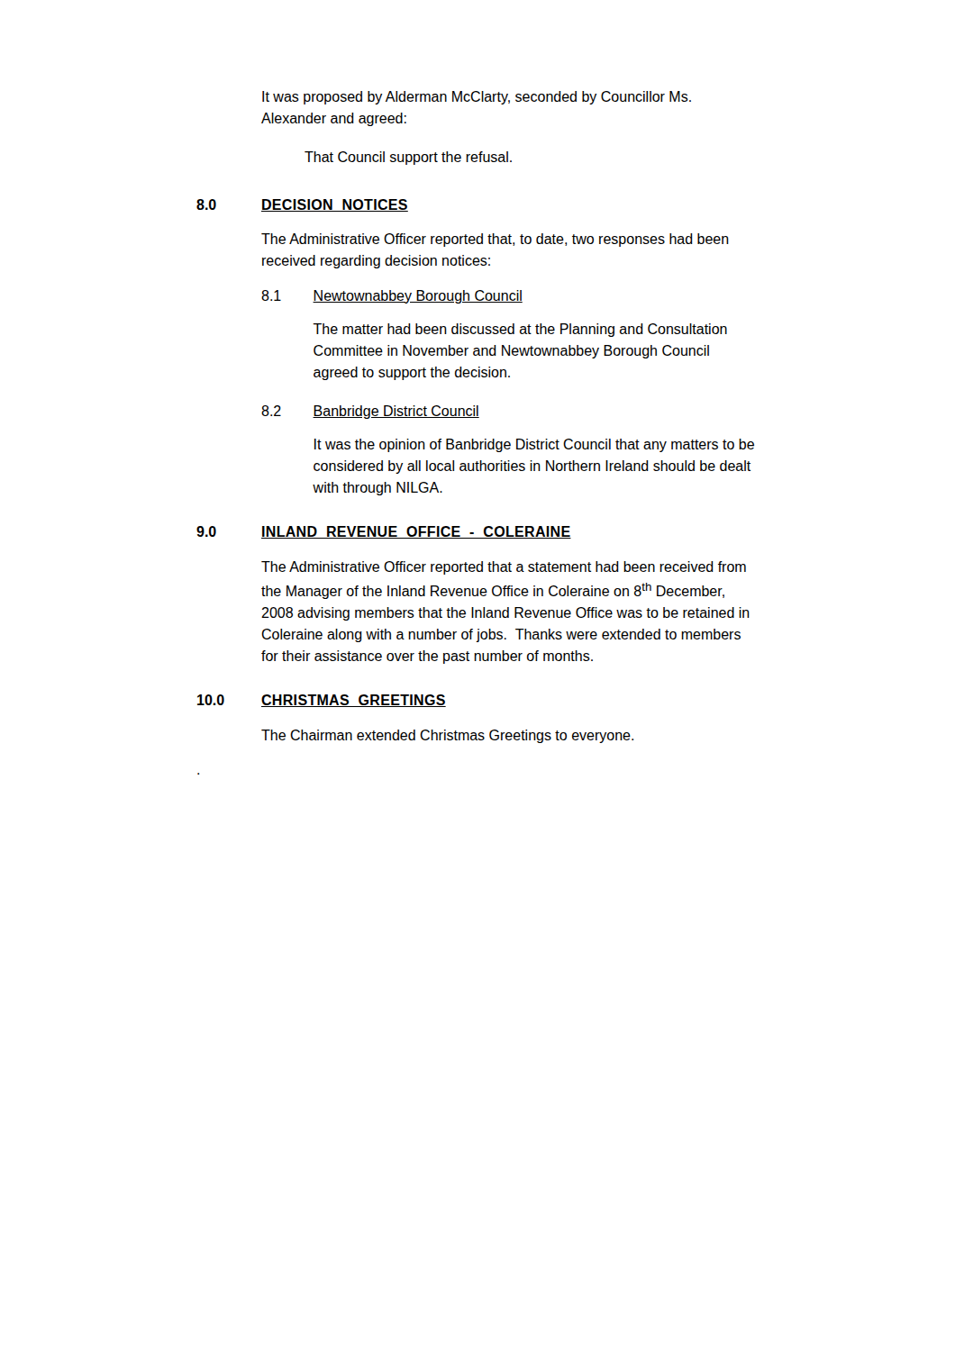It was proposed by Alderman McClarty, seconded by Councillor Ms. Alexander and agreed:
That Council support the refusal.
8.0 DECISION NOTICES
The Administrative Officer reported that, to date, two responses had been received regarding decision notices:
8.1 Newtownabbey Borough Council
The matter had been discussed at the Planning and Consultation Committee in November and Newtownabbey Borough Council agreed to support the decision.
8.2 Banbridge District Council
It was the opinion of Banbridge District Council that any matters to be considered by all local authorities in Northern Ireland should be dealt with through NILGA.
9.0 INLAND REVENUE OFFICE - COLERAINE
The Administrative Officer reported that a statement had been received from the Manager of the Inland Revenue Office in Coleraine on 8th December, 2008 advising members that the Inland Revenue Office was to be retained in Coleraine along with a number of jobs. Thanks were extended to members for their assistance over the past number of months.
10.0 CHRISTMAS GREETINGS
The Chairman extended Christmas Greetings to everyone.
.